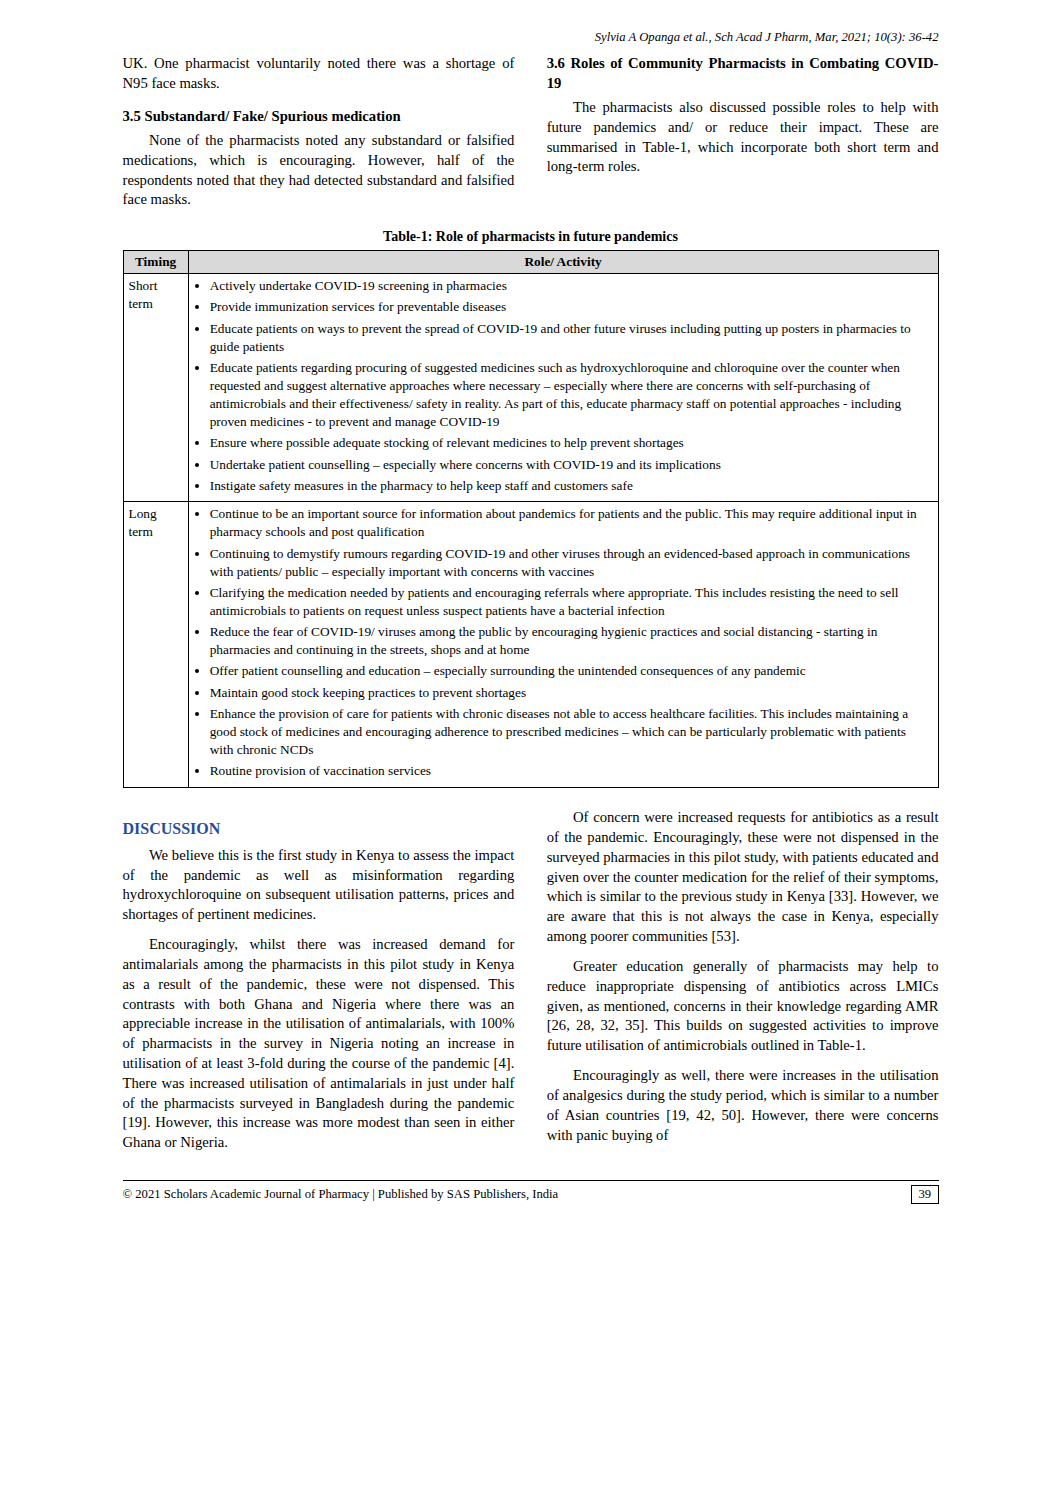Sylvia A Opanga et al., Sch Acad J Pharm, Mar, 2021; 10(3): 36-42
UK. One pharmacist voluntarily noted there was a shortage of N95 face masks.
3.5 Substandard/ Fake/ Spurious medication
None of the pharmacists noted any substandard or falsified medications, which is encouraging. However, half of the respondents noted that they had detected substandard and falsified face masks.
3.6 Roles of Community Pharmacists in Combating COVID-19
The pharmacists also discussed possible roles to help with future pandemics and/ or reduce their impact. These are summarised in Table-1, which incorporate both short term and long-term roles.
Table-1: Role of pharmacists in future pandemics
| Timing | Role/ Activity |
| --- | --- |
| Short term | Actively undertake COVID-19 screening in pharmacies Provide immunization services for preventable diseases Educate patients on ways to prevent the spread of COVID-19 and other future viruses including putting up posters in pharmacies to guide patients Educate patients regarding procuring of suggested medicines such as hydroxychloroquine and chloroquine over the counter when requested and suggest alternative approaches where necessary – especially where there are concerns with self-purchasing of antimicrobials and their effectiveness/ safety in reality. As part of this, educate pharmacy staff on potential approaches - including proven medicines - to prevent and manage COVID-19 Ensure where possible adequate stocking of relevant medicines to help prevent shortages Undertake patient counselling – especially where concerns with COVID-19 and its implications Instigate safety measures in the pharmacy to help keep staff and customers safe |
| Long term | Continue to be an important source for information about pandemics for patients and the public. This may require additional input in pharmacy schools and post qualification Continuing to demystify rumours regarding COVID-19 and other viruses through an evidenced-based approach in communications with patients/ public – especially important with concerns with vaccines Clarifying the medication needed by patients and encouraging referrals where appropriate. This includes resisting the need to sell antimicrobials to patients on request unless suspect patients have a bacterial infection Reduce the fear of COVID-19/ viruses among the public by encouraging hygienic practices and social distancing - starting in pharmacies and continuing in the streets, shops and at home Offer patient counselling and education – especially surrounding the unintended consequences of any pandemic Maintain good stock keeping practices to prevent shortages Enhance the provision of care for patients with chronic diseases not able to access healthcare facilities. This includes maintaining a good stock of medicines and encouraging adherence to prescribed medicines – which can be particularly problematic with patients with chronic NCDs Routine provision of vaccination services |
DISCUSSION
We believe this is the first study in Kenya to assess the impact of the pandemic as well as misinformation regarding hydroxychloroquine on subsequent utilisation patterns, prices and shortages of pertinent medicines.
Encouragingly, whilst there was increased demand for antimalarials among the pharmacists in this pilot study in Kenya as a result of the pandemic, these were not dispensed. This contrasts with both Ghana and Nigeria where there was an appreciable increase in the utilisation of antimalarials, with 100% of pharmacists in the survey in Nigeria noting an increase in utilisation of at least 3-fold during the course of the pandemic [4]. There was increased utilisation of antimalarials in just under half of the pharmacists surveyed in Bangladesh during the pandemic [19]. However, this increase was more modest than seen in either Ghana or Nigeria.
Of concern were increased requests for antibiotics as a result of the pandemic. Encouragingly, these were not dispensed in the surveyed pharmacies in this pilot study, with patients educated and given over the counter medication for the relief of their symptoms, which is similar to the previous study in Kenya [33]. However, we are aware that this is not always the case in Kenya, especially among poorer communities [53].
Greater education generally of pharmacists may help to reduce inappropriate dispensing of antibiotics across LMICs given, as mentioned, concerns in their knowledge regarding AMR [26, 28, 32, 35]. This builds on suggested activities to improve future utilisation of antimicrobials outlined in Table-1.
Encouragingly as well, there were increases in the utilisation of analgesics during the study period, which is similar to a number of Asian countries [19, 42, 50]. However, there were concerns with panic buying of
© 2021 Scholars Academic Journal of Pharmacy | Published by SAS Publishers, India
39